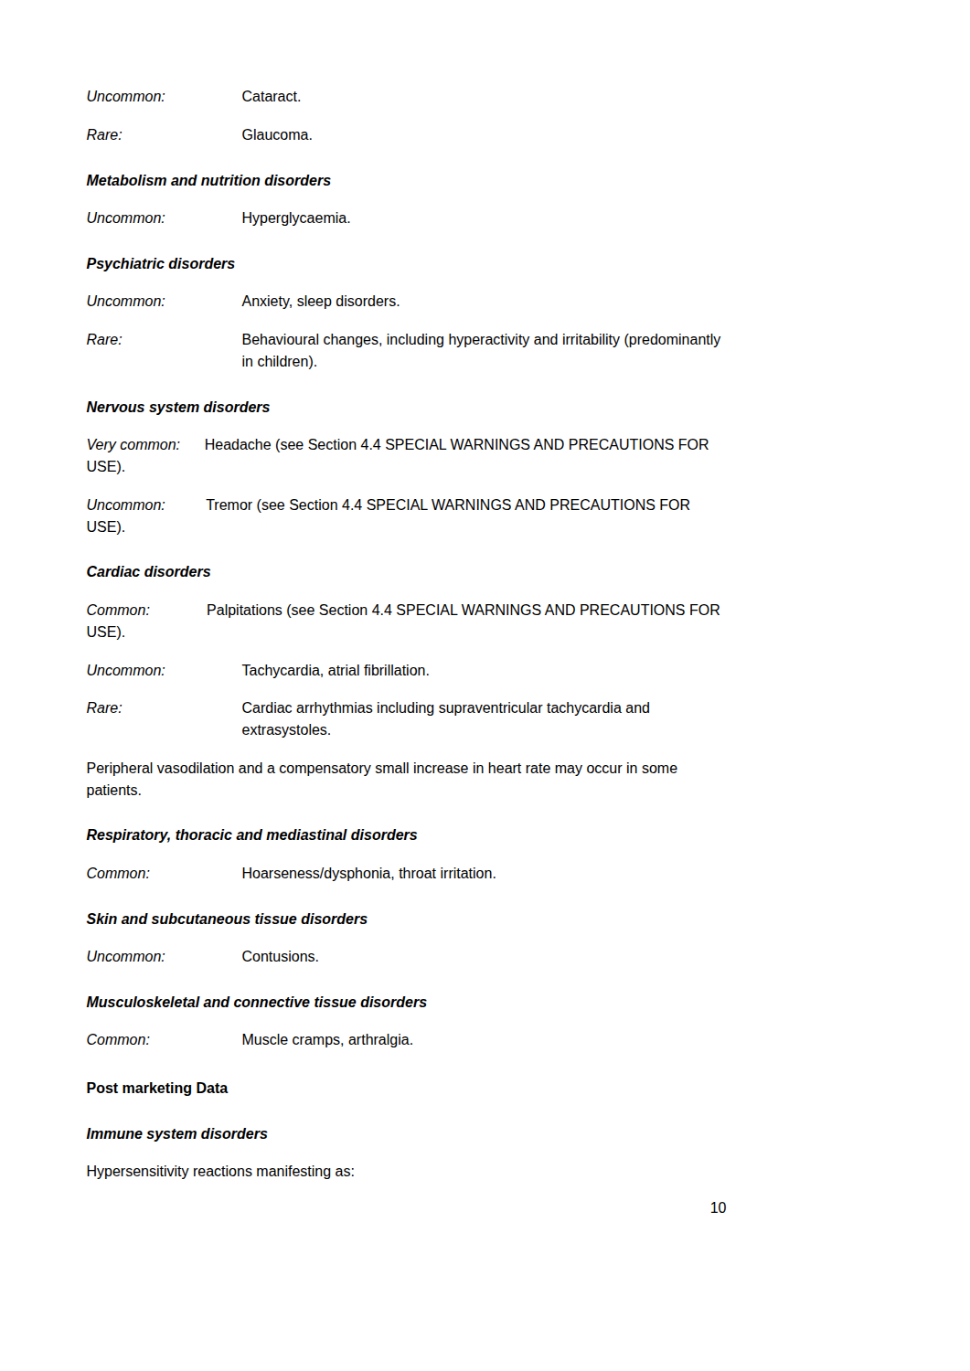Uncommon:
Cataract.
Rare:
Glaucoma.
Metabolism and nutrition disorders
Uncommon:
Hyperglycaemia.
Psychiatric disorders
Uncommon:
Anxiety, sleep disorders.
Rare:
Behavioural changes, including hyperactivity and irritability (predominantly in children).
Nervous system disorders
Very common: Headache (see Section 4.4 SPECIAL WARNINGS AND PRECAUTIONS FOR USE).
Uncommon: Tremor (see Section 4.4 SPECIAL WARNINGS AND PRECAUTIONS FOR USE).
Cardiac disorders
Common: Palpitations (see Section 4.4 SPECIAL WARNINGS AND PRECAUTIONS FOR USE).
Uncommon:
Tachycardia, atrial fibrillation.
Rare:
Cardiac arrhythmias including supraventricular tachycardia and extrasystoles.
Peripheral vasodilation and a compensatory small increase in heart rate may occur in some patients.
Respiratory, thoracic and mediastinal disorders
Common:
Hoarseness/dysphonia, throat irritation.
Skin and subcutaneous tissue disorders
Uncommon:
Contusions.
Musculoskeletal and connective tissue disorders
Common:
Muscle cramps, arthralgia.
Post marketing Data
Immune system disorders
Hypersensitivity reactions manifesting as:
10